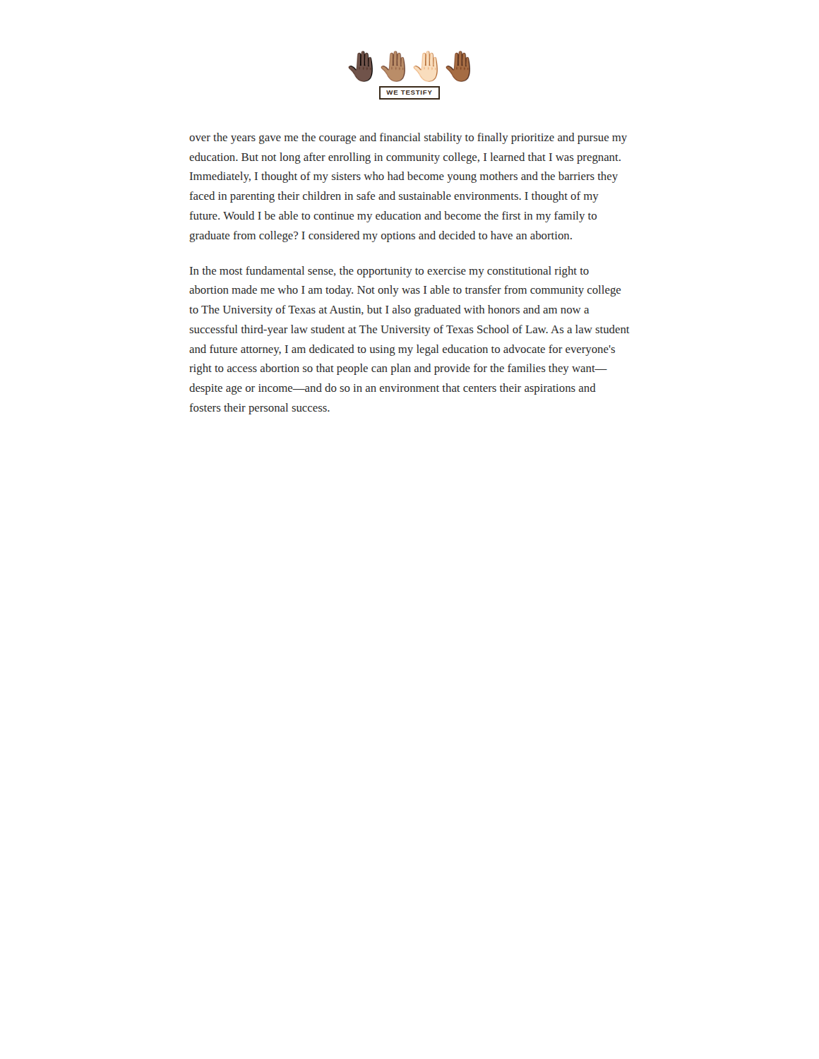🤚🏿🤚🏽🤚🏻🤚🏾
We Testify
over the years gave me the courage and financial stability to finally prioritize and pursue my education. But not long after enrolling in community college, I learned that I was pregnant. Immediately, I thought of my sisters who had become young mothers and the barriers they faced in parenting their children in safe and sustainable environments. I thought of my future. Would I be able to continue my education and become the first in my family to graduate from college? I considered my options and decided to have an abortion.
In the most fundamental sense, the opportunity to exercise my constitutional right to abortion made me who I am today. Not only was I able to transfer from community college to The University of Texas at Austin, but I also graduated with honors and am now a successful third-year law student at The University of Texas School of Law. As a law student and future attorney, I am dedicated to using my legal education to advocate for everyone's right to access abortion so that people can plan and provide for the families they want—despite age or income—and do so in an environment that centers their aspirations and fosters their personal success.